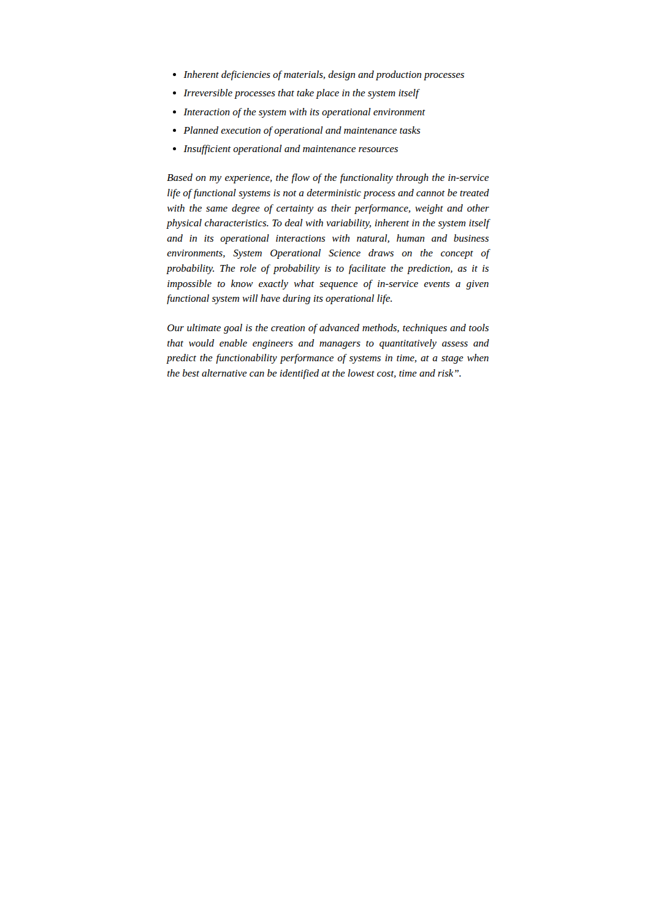Inherent deficiencies of materials, design and production processes
Irreversible processes that take place in the system itself
Interaction of the system with its operational environment
Planned execution of operational and maintenance tasks
Insufficient operational and maintenance resources
Based on my experience, the flow of the functionality through the in-service life of functional systems is not a deterministic process and cannot be treated with the same degree of certainty as their performance, weight and other physical characteristics. To deal with variability, inherent in the system itself and in its operational interactions with natural, human and business environments, System Operational Science draws on the concept of probability. The role of probability is to facilitate the prediction, as it is impossible to know exactly what sequence of in-service events a given functional system will have during its operational life.
Our ultimate goal is the creation of advanced methods, techniques and tools that would enable engineers and managers to quantitatively assess and predict the functionability performance of systems in time, at a stage when the best alternative can be identified at the lowest cost, time and risk”.